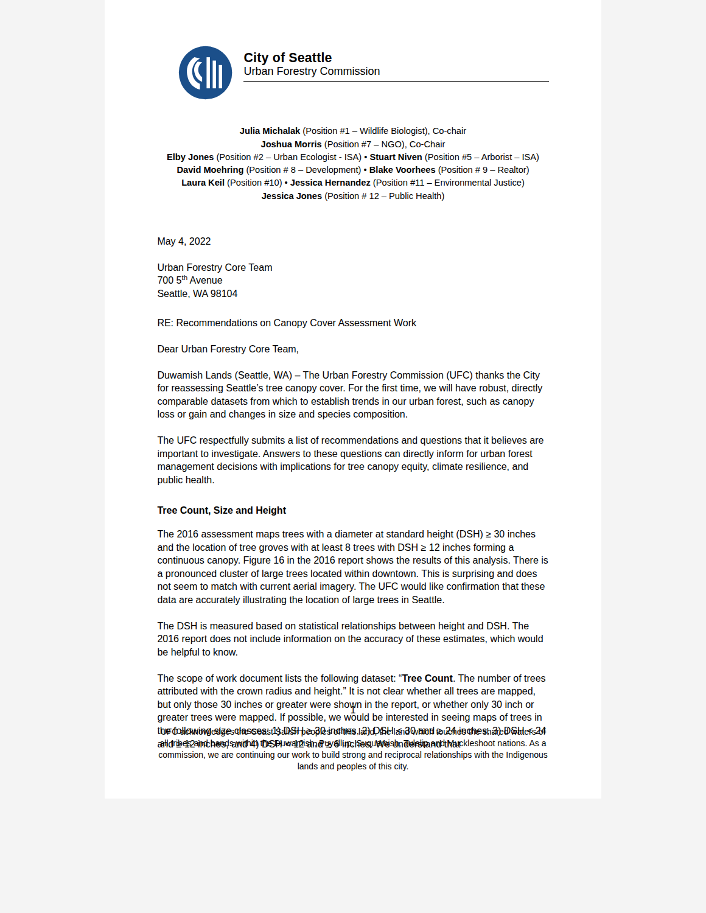City of Seattle
Urban Forestry Commission
Julia Michalak (Position #1 – Wildlife Biologist), Co-chair
Joshua Morris (Position #7 – NGO), Co-Chair
Elby Jones (Position #2 – Urban Ecologist - ISA) • Stuart Niven (Position #5 – Arborist – ISA)
David Moehring (Position # 8 – Development) • Blake Voorhees (Position # 9 – Realtor)
Laura Keil (Position #10) • Jessica Hernandez (Position #11 – Environmental Justice)
Jessica Jones (Position # 12 – Public Health)
May 4, 2022
Urban Forestry Core Team
700 5th Avenue
Seattle, WA 98104
RE: Recommendations on Canopy Cover Assessment Work
Dear Urban Forestry Core Team,
Duwamish Lands (Seattle, WA) – The Urban Forestry Commission (UFC) thanks the City for reassessing Seattle’s tree canopy cover. For the first time, we will have robust, directly comparable datasets from which to establish trends in our urban forest, such as canopy loss or gain and changes in size and species composition.
The UFC respectfully submits a list of recommendations and questions that it believes are important to investigate. Answers to these questions can directly inform for urban forest management decisions with implications for tree canopy equity, climate resilience, and public health.
Tree Count, Size and Height
The 2016 assessment maps trees with a diameter at standard height (DSH) ≥ 30 inches and the location of tree groves with at least 8 trees with DSH ≥ 12 inches forming a continuous canopy. Figure 16 in the 2016 report shows the results of this analysis. There is a pronounced cluster of large trees located within downtown. This is surprising and does not seem to match with current aerial imagery. The UFC would like confirmation that these data are accurately illustrating the location of large trees in Seattle.
The DSH is measured based on statistical relationships between height and DSH. The 2016 report does not include information on the accuracy of these estimates, which would be helpful to know.
The scope of work document lists the following dataset: “Tree Count. The number of trees attributed with the crown radius and height.” It is not clear whether all trees are mapped, but only those 30 inches or greater were shown in the report, or whether only 30 inch or greater trees were mapped. If possible, we would be interested in seeing maps of trees in the following size classes: 1) DSH ≥ 30 inches, 2) DSH < 30 and ≥ 24 inches, 3) DSH < 24 and ≥ 12 inches, and 4) DSH < 12 and ≥ 6 inches. We understand that
1
UFC acknowledges the Coast Salish peoples of this land, the land which touches the shared waters of all tribes and bands within the Duwamish, Puyallup, Suquamish, Tulalip and Muckleshoot nations. As a commission, we are continuing our work to build strong and reciprocal relationships with the Indigenous lands and peoples of this city.